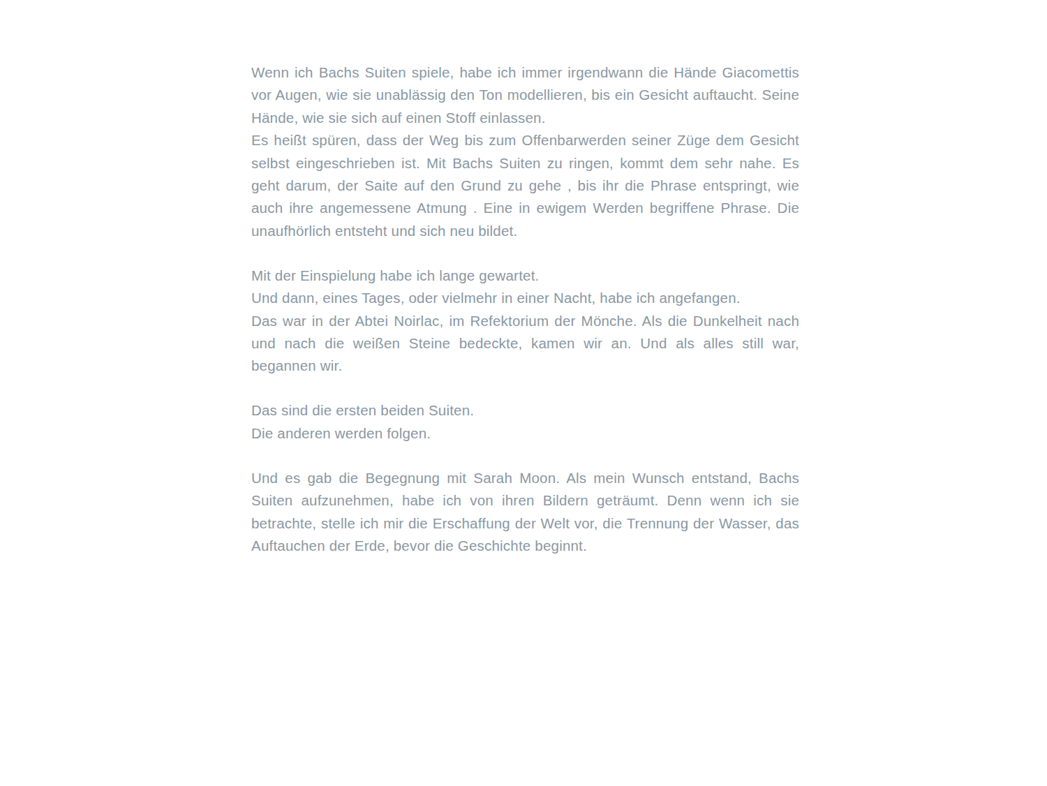Wenn ich Bachs Suiten spiele, habe ich immer irgendwann die Hände Giacomettis vor Augen, wie sie unablässig den Ton modellieren, bis ein Gesicht auftaucht. Seine Hände, wie sie sich auf einen Stoff einlassen.
Es heißt spüren, dass der Weg bis zum Offenbarwerden seiner Züge dem Gesicht selbst eingeschrieben ist. Mit Bachs Suiten zu ringen, kommt dem sehr nahe. Es geht darum, der Saite auf den Grund zu gehe , bis ihr die Phrase entspringt, wie auch ihre angemessene Atmung . Eine in ewigem Werden begriffene Phrase. Die unaufhörlich entsteht und sich neu bildet.
Mit der Einspielung habe ich lange gewartet.
Und dann, eines Tages, oder vielmehr in einer Nacht, habe ich angefangen.
Das war in der Abtei Noirlac, im Refektorium der Mönche. Als die Dunkelheit nach und nach die weißen Steine bedeckte, kamen wir an. Und als alles still war, begannen wir.
Das sind die ersten beiden Suiten.
Die anderen werden folgen.
Und es gab die Begegnung mit Sarah Moon. Als mein Wunsch entstand, Bachs Suiten aufzunehmen, habe ich von ihren Bildern geträumt. Denn wenn ich sie betrachte, stelle ich mir die Erschaffung der Welt vor, die Trennung der Wasser, das Auftauchen der Erde, bevor die Geschichte beginnt.